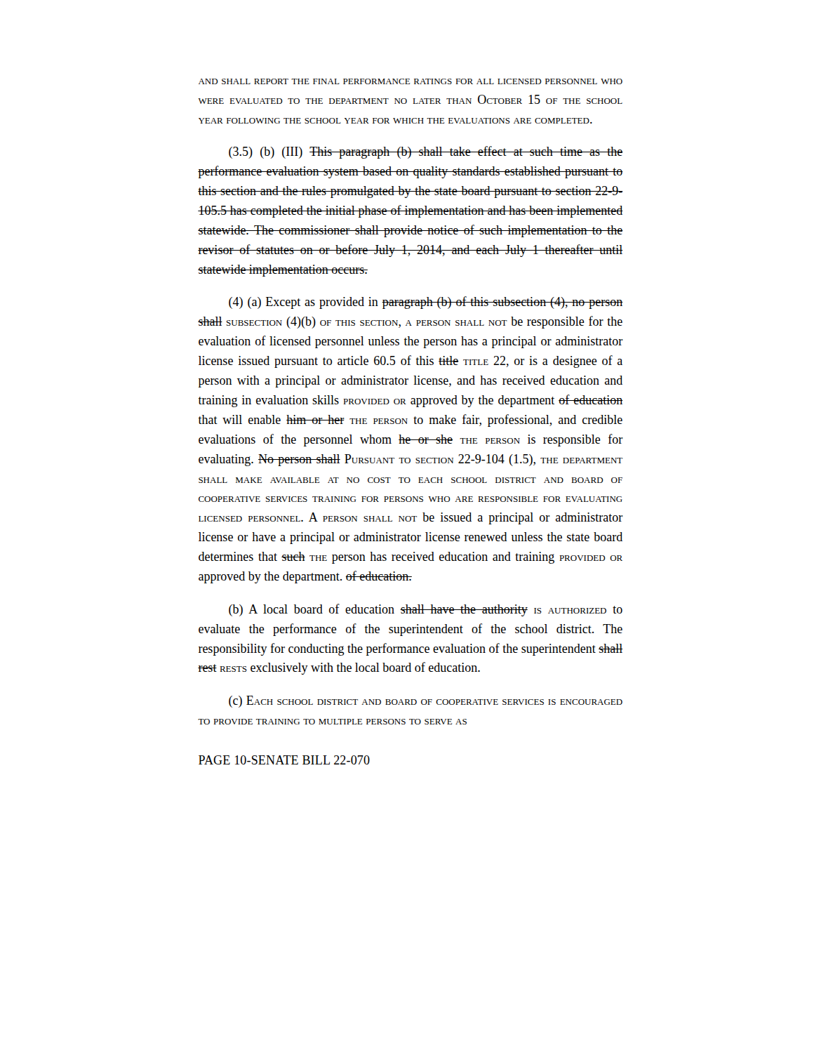and shall report the final performance ratings for all licensed personnel who were evaluated to the department no later than October 15 of the school year following the school year for which the evaluations are completed.
(3.5) (b) (III) This paragraph (b) shall take effect at such time as the performance evaluation system based on quality standards established pursuant to this section and the rules promulgated by the state board pursuant to section 22-9-105.5 has completed the initial phase of implementation and has been implemented statewide. The commissioner shall provide notice of such implementation to the revisor of statutes on or before July 1, 2014, and each July 1 thereafter until statewide implementation occurs.
(4) (a) Except as provided in paragraph (b) of this subsection (4), no person shall subsection (4)(b) of this section, a person shall not be responsible for the evaluation of licensed personnel unless the person has a principal or administrator license issued pursuant to article 60.5 of this title title 22, or is a designee of a person with a principal or administrator license, and has received education and training in evaluation skills provided or approved by the department of education that will enable him or her the person to make fair, professional, and credible evaluations of the personnel whom he or she the person is responsible for evaluating. No person shall Pursuant to section 22-9-104 (1.5), the department shall make available at no cost to each school district and board of cooperative services training for persons who are responsible for evaluating licensed personnel. A person shall not be issued a principal or administrator license or have a principal or administrator license renewed unless the state board determines that such the person has received education and training provided or approved by the department. of education.
(b) A local board of education shall have the authority is authorized to evaluate the performance of the superintendent of the school district. The responsibility for conducting the performance evaluation of the superintendent shall rest rests exclusively with the local board of education.
(c) Each school district and board of cooperative services is encouraged to provide training to multiple persons to serve as
PAGE 10-SENATE BILL 22-070